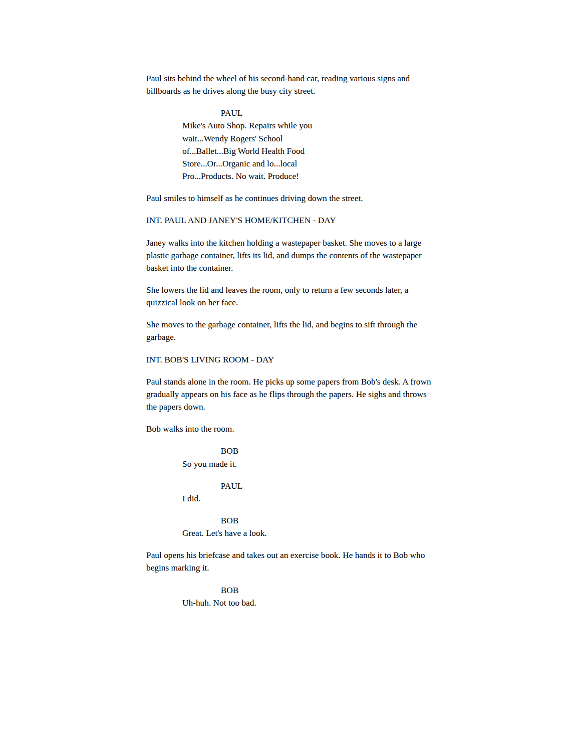Paul sits behind the wheel of his second-hand car, reading various signs and billboards as he drives along the busy city street.
Paul
Mike's Auto Shop. Repairs while you wait...Wendy Rogers' School of...Ballet...Big World Health Food Store...Or...Organic and lo...local Pro...Products. No wait. Produce!
Paul smiles to himself as he continues driving down the street.
INT. PAUL AND JANEY'S HOME/KITCHEN - DAY
Janey walks into the kitchen holding a wastepaper basket. She moves to a large plastic garbage container, lifts its lid, and dumps the contents of the wastepaper basket into the container.
She lowers the lid and leaves the room, only to return a few seconds later, a quizzical look on her face.
She moves to the garbage container, lifts the lid, and begins to sift through the garbage.
INT. BOB'S LIVING ROOM - DAY
Paul stands alone in the room. He picks up some papers from Bob's desk. A frown gradually appears on his face as he flips through the papers. He sighs and throws the papers down.
Bob walks into the room.
Bob
So you made it.
Paul
I did.
Bob
Great. Let's have a look.
Paul opens his briefcase and takes out an exercise book. He hands it to Bob who begins marking it.
Bob
Uh-huh. Not too bad.